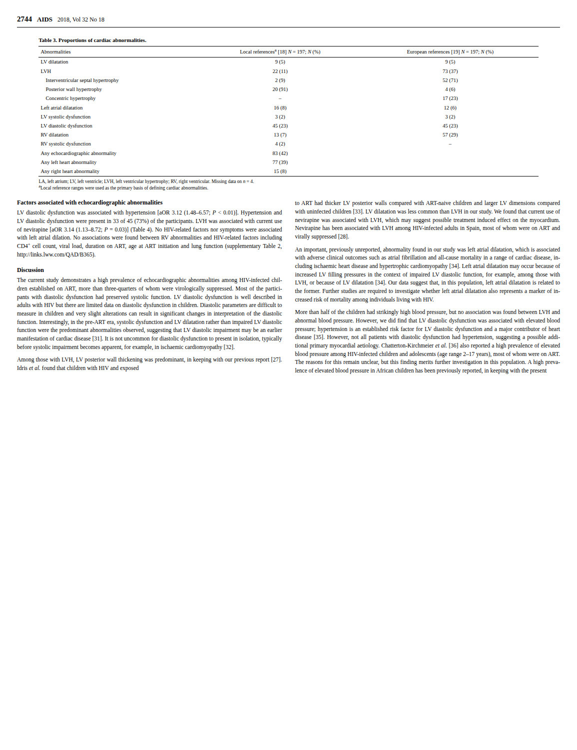2744 AIDS 2018, Vol 32 No 18
Table 3. Proportions of cardiac abnormalities.
| Abnormalities | Local references a [18] N = 197; N (%) | European references [19] N = 197; N (%) |
| --- | --- | --- |
| LV dilatation | 9 (5) | 9 (5) |
| LVH | 22 (11) | 73 (37) |
| Interventricular septal hypertrophy | 2 (9) | 52 (71) |
| Posterior wall hypertrophy | 20 (91) | 4 (6) |
| Concentric hypertrophy | – | 17 (23) |
| Left atrial dilatation | 16 (8) | 12 (6) |
| LV systolic dysfunction | 3 (2) | 3 (2) |
| LV diastolic dysfunction | 45 (23) | 45 (23) |
| RV dilatation | 13 (7) | 57 (29) |
| RV systolic dysfunction | 4 (2) | – |
| Any echocardiographic abnormality | 83 (42) | |
| Any left heart abnormality | 77 (39) | |
| Any right heart abnormality | 15 (8) | |
LA, left atrium; LV, left ventricle; LVH, left ventricular hypertrophy; RV, right ventricular. Missing data on n = 4.
aLocal reference ranges were used as the primary basis of defining cardiac abnormalities.
Factors associated with echocardiographic abnormalities
LV diastolic dysfunction was associated with hypertension [aOR 3.12 (1.48–6.57; P < 0.01)]. Hypertension and LV diastolic dysfunction were present in 33 of 45 (73%) of the participants. LVH was associated with current use of nevirapine [aOR 3.14 (1.13–8.72; P = 0.03)] (Table 4). No HIV-related factors nor symptoms were associated with left atrial dilation. No associations were found between RV abnormalities and HIV-related factors including CD4+ cell count, viral load, duration on ART, age at ART initiation and lung function (supplementary Table 2, http://links.lww.com/QAD/B365).
Discussion
The current study demonstrates a high prevalence of echocardiographic abnormalities among HIV-infected children established on ART, more than three-quarters of whom were virologically suppressed. Most of the participants with diastolic dysfunction had preserved systolic function. LV diastolic dysfunction is well described in adults with HIV but there are limited data on diastolic dysfunction in children. Diastolic parameters are difficult to measure in children and very slight alterations can result in significant changes in interpretation of the diastolic function. Interestingly, in the pre-ART era, systolic dysfunction and LV dilatation rather than impaired LV diastolic function were the predominant abnormalities observed, suggesting that LV diastolic impairment may be an earlier manifestation of cardiac disease [31]. It is not uncommon for diastolic dysfunction to present in isolation, typically before systolic impairment becomes apparent, for example, in ischaemic cardiomyopathy [32].
Among those with LVH, LV posterior wall thickening was predominant, in keeping with our previous report [27]. Idris et al. found that children with HIV and exposed
to ART had thicker LV posterior walls compared with ART-naive children and larger LV dimensions compared with uninfected children [33]. LV dilatation was less common than LVH in our study. We found that current use of nevirapine was associated with LVH, which may suggest possible treatment induced effect on the myocardium. Nevirapine has been associated with LVH among HIV-infected adults in Spain, most of whom were on ART and virally suppressed [28].
An important, previously unreported, abnormality found in our study was left atrial dilatation, which is associated with adverse clinical outcomes such as atrial fibrillation and all-cause mortality in a range of cardiac disease, including ischaemic heart disease and hypertrophic cardiomyopathy [34]. Left atrial dilatation may occur because of increased LV filling pressures in the context of impaired LV diastolic function, for example, among those with LVH, or because of LV dilatation [34]. Our data suggest that, in this population, left atrial dilatation is related to the former. Further studies are required to investigate whether left atrial dilatation also represents a marker of increased risk of mortality among individuals living with HIV.
More than half of the children had strikingly high blood pressure, but no association was found between LVH and abnormal blood pressure. However, we did find that LV diastolic dysfunction was associated with elevated blood pressure; hypertension is an established risk factor for LV diastolic dysfunction and a major contributor of heart disease [35]. However, not all patients with diastolic dysfunction had hypertension, suggesting a possible additional primary myocardial aetiology. Chatterton-Kirchmeier et al. [36] also reported a high prevalence of elevated blood pressure among HIV-infected children and adolescents (age range 2–17 years), most of whom were on ART. The reasons for this remain unclear, but this finding merits further investigation in this population. A high prevalence of elevated blood pressure in African children has been previously reported, in keeping with the present